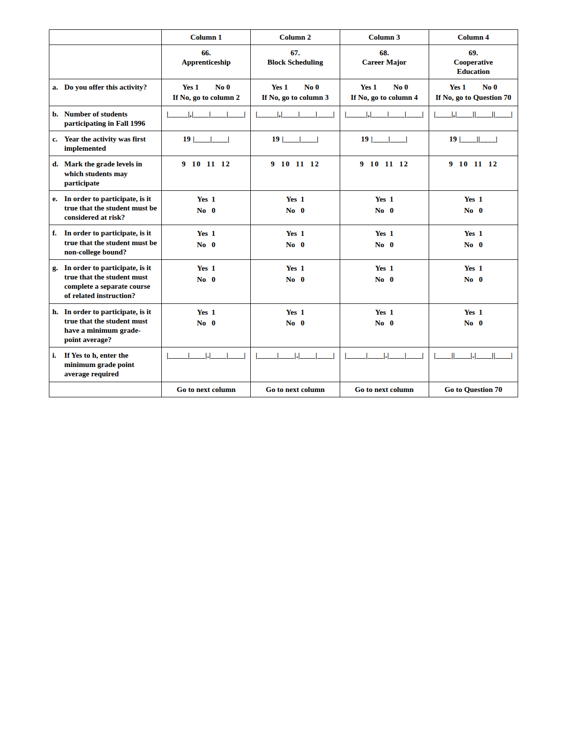| | Column 1 | Column 2 | Column 3 | Column 4 |
| | 66. Apprenticeship | 67. Block Scheduling | 68. Career Major | 69. Cooperative Education |
| a. Do you offer this activity? | Yes 1 No 0 If No, go to column 2 | Yes 1 No 0 If No, go to column 3 | Yes 1 No 0 If No, go to column 4 | Yes 1 No 0 If No, go to Question 70 |
| b. Number of students participating in Fall 1996 | /_____/,/____/____/____/ | /_____/,/____/____/____/ | /_____/,/____/____/____/ | /____/,/____//____//____/ |
| c. Year the activity was first implemented | 19 /____/____/ | 19 /____/____/ | 19 /____/____/ | 19 /____//____/ |
| d. Mark the grade levels in which students may participate | 9 10 11 12 | 9 10 11 12 | 9 10 11 12 | 9 10 11 12 |
| e. In order to participate, is it true that the student must be considered at risk? | Yes 1 No 0 | Yes 1 No 0 | Yes 1 No 0 | Yes 1 No 0 |
| f. In order to participate, is it true that the student must be non-college bound? | Yes 1 No 0 | Yes 1 No 0 | Yes 1 No 0 | Yes 1 No 0 |
| g. In order to participate, is it true that the student must complete a separate course of related instruction? | Yes 1 No 0 | Yes 1 No 0 | Yes 1 No 0 | Yes 1 No 0 |
| h. In order to participate, is it true that the student must have a minimum grade-point average? | Yes 1 No 0 | Yes 1 No 0 | Yes 1 No 0 | Yes 1 No 0 |
| i. If Yes to h, enter the minimum grade point average required | /_____/____/./____/____/ | /_____/____/./____/____/ | /_____/____/./____/____/ | /____//____/./____//____/ |
| | Go to next column | Go to next column | Go to next column | Go to Question 70 |